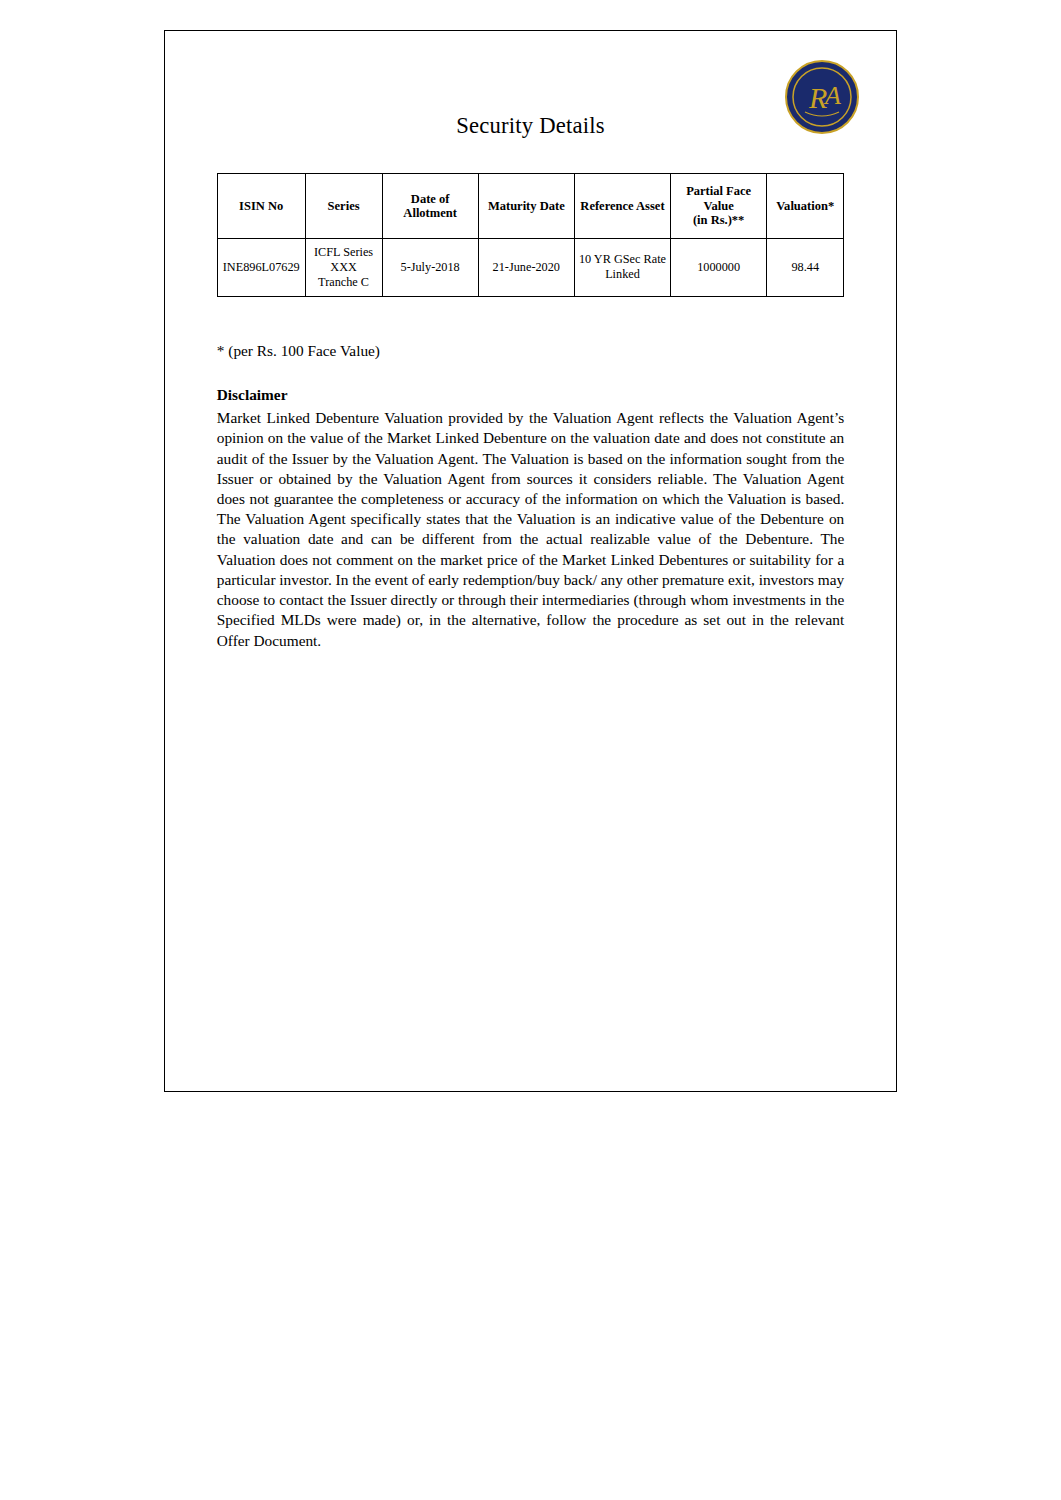R A
Security Details
| ISIN No | Series | Date of Allotment | Maturity Date | Reference Asset | Partial Face Value (in Rs.)** | Valuation* |
| --- | --- | --- | --- | --- | --- | --- |
| INE896L07629 | ICFL Series XXX Tranche C | 5-July-2018 | 21-June-2020 | 10 YR GSec Rate Linked | 1000000 | 98.44 |
* (per Rs. 100 Face Value)
Disclaimer
Market Linked Debenture Valuation provided by the Valuation Agent reflects the Valuation Agent’s opinion on the value of the Market Linked Debenture on the valuation date and does not constitute an audit of the Issuer by the Valuation Agent. The Valuation is based on the information sought from the Issuer or obtained by the Valuation Agent from sources it considers reliable. The Valuation Agent does not guarantee the completeness or accuracy of the information on which the Valuation is based. The Valuation Agent specifically states that the Valuation is an indicative value of the Debenture on the valuation date and can be different from the actual realizable value of the Debenture. The Valuation does not comment on the market price of the Market Linked Debentures or suitability for a particular investor. In the event of early redemption/buy back/ any other premature exit, investors may choose to contact the Issuer directly or through their intermediaries (through whom investments in the Specified MLDs were made) or, in the alternative, follow the procedure as set out in the relevant Offer Document.